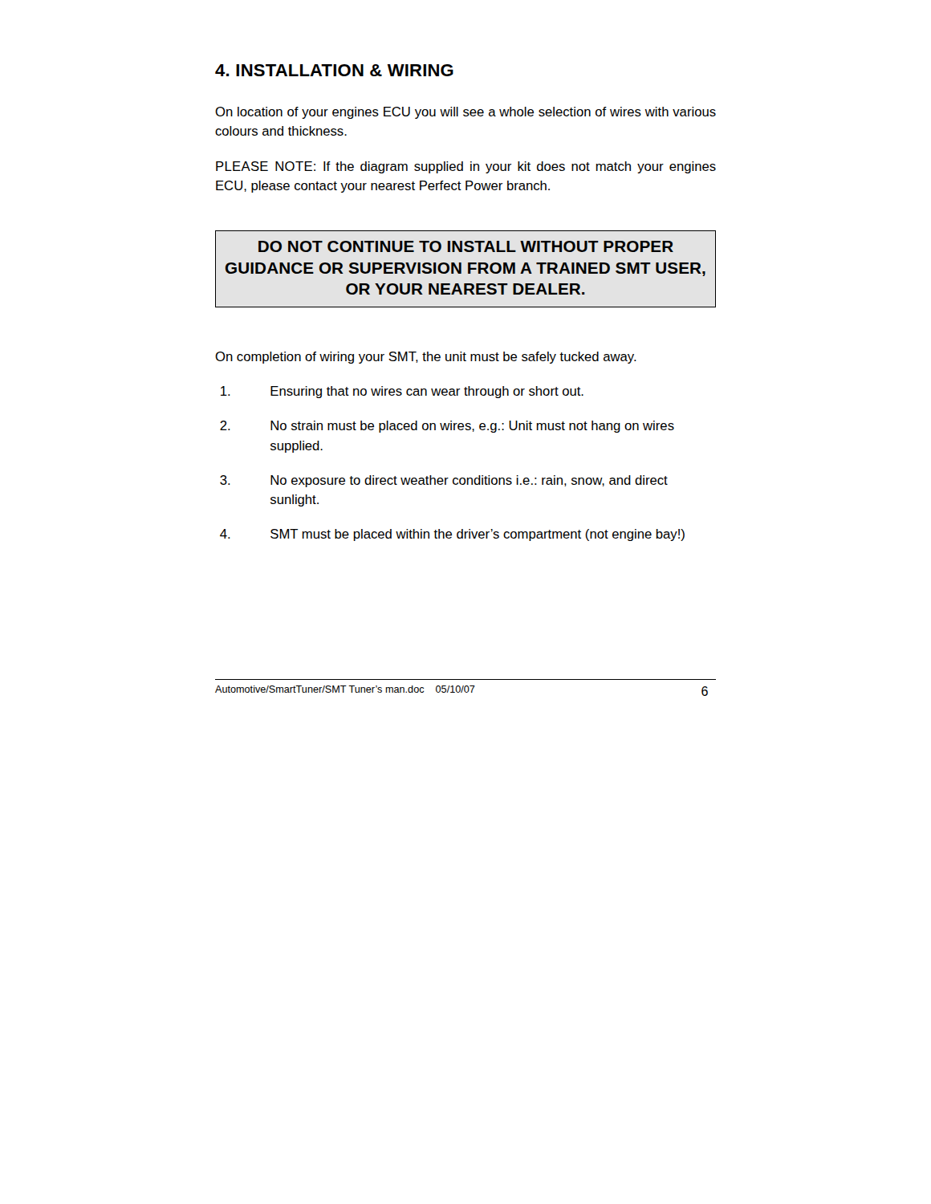4. INSTALLATION & WIRING
On location of your engines ECU you will see a whole selection of wires with various colours and thickness.
PLEASE NOTE: If the diagram supplied in your kit does not match your engines ECU, please contact your nearest Perfect Power branch.
DO NOT CONTINUE TO INSTALL WITHOUT PROPER GUIDANCE OR SUPERVISION FROM A TRAINED SMT USER, OR YOUR NEAREST DEALER.
On completion of wiring your SMT, the unit must be safely tucked away.
Ensuring that no wires can wear through or short out.
No strain must be placed on wires, e.g.: Unit must not hang on wires supplied.
No exposure to direct weather conditions i.e.: rain, snow, and direct sunlight.
SMT must be placed within the driver’s compartment (not engine bay!)
Automotive/SmartTuner/SMT Tuner’s man.doc 05/10/07
6